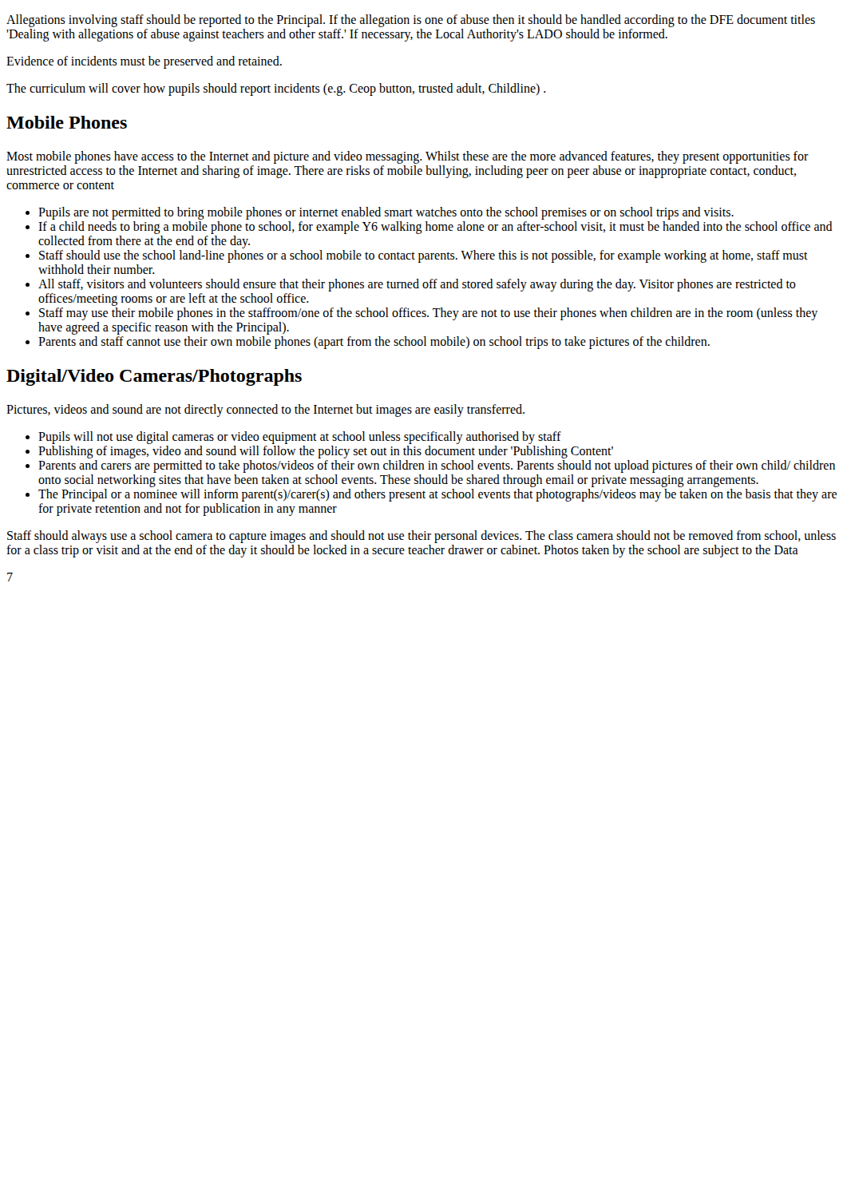Allegations involving staff should be reported to the Principal. If the allegation is one of abuse then it should be handled according to the DFE document titles 'Dealing with allegations of abuse against teachers and other staff.' If necessary, the Local Authority's LADO should be informed.
Evidence of incidents must be preserved and retained.
The curriculum will cover how pupils should report incidents (e.g. Ceop button, trusted adult, Childline) .
Mobile Phones
Most mobile phones have access to the Internet and picture and video messaging. Whilst these are the more advanced features, they present opportunities for unrestricted access to the Internet and sharing of image. There are risks of mobile bullying, including peer on peer abuse or inappropriate contact, conduct, commerce or content
Pupils are not permitted to bring mobile phones or internet enabled smart watches onto the school premises or on school trips and visits.
If a child needs to bring a mobile phone to school, for example Y6 walking home alone or an after-school visit, it must be handed into the school office and collected from there at the end of the day.
Staff should use the school land-line phones or a school mobile to contact parents. Where this is not possible, for example working at home, staff must withhold their number.
All staff, visitors and volunteers should ensure that their phones are turned off and stored safely away during the day. Visitor phones are restricted to offices/meeting rooms or are left at the school office.
Staff may use their mobile phones in the staffroom/one of the school offices. They are not to use their phones when children are in the room (unless they have agreed a specific reason with the Principal).
Parents and staff cannot use their own mobile phones (apart from the school mobile) on school trips to take pictures of the children.
Digital/Video Cameras/Photographs
Pictures, videos and sound are not directly connected to the Internet but images are easily transferred.
Pupils will not use digital cameras or video equipment at school unless specifically authorised by staff
Publishing of images, video and sound will follow the policy set out in this document under 'Publishing Content'
Parents and carers are permitted to take photos/videos of their own children in school events. Parents should not upload pictures of their own child/ children onto social networking sites that have been taken at school events. These should be shared through email or private messaging arrangements.
The Principal or a nominee will inform parent(s)/carer(s) and others present at school events that photographs/videos may be taken on the basis that they are for private retention and not for publication in any manner
Staff should always use a school camera to capture images and should not use their personal devices. The class camera should not be removed from school, unless for a class trip or visit and at the end of the day it should be locked in a secure teacher drawer or cabinet. Photos taken by the school are subject to the Data
7